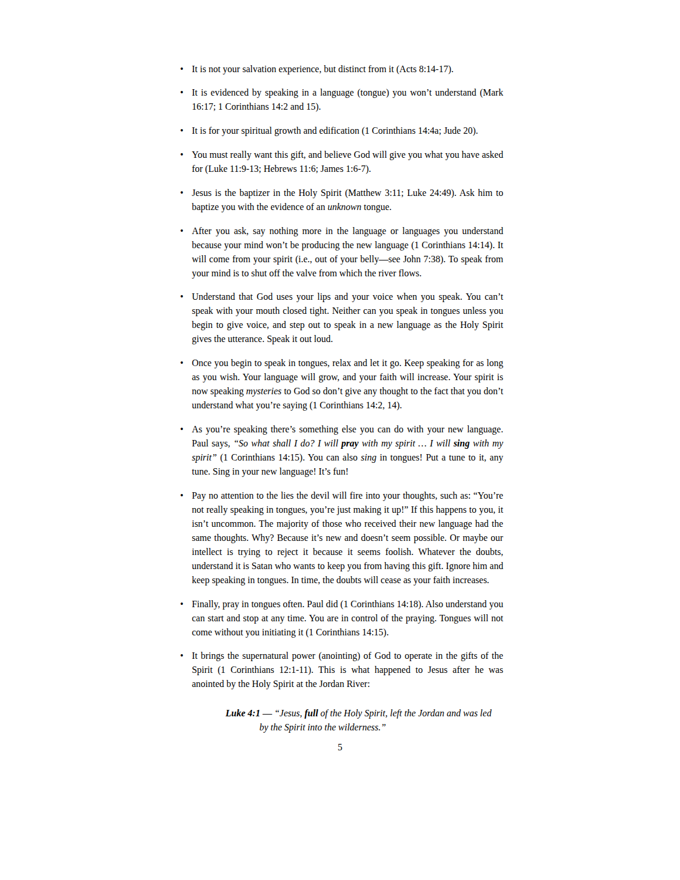It is not your salvation experience, but distinct from it (Acts 8:14-17).
It is evidenced by speaking in a language (tongue) you won’t understand (Mark 16:17; 1 Corinthians 14:2 and 15).
It is for your spiritual growth and edification (1 Corinthians 14:4a; Jude 20).
You must really want this gift, and believe God will give you what you have asked for (Luke 11:9-13; Hebrews 11:6; James 1:6-7).
Jesus is the baptizer in the Holy Spirit (Matthew 3:11; Luke 24:49). Ask him to baptize you with the evidence of an unknown tongue.
After you ask, say nothing more in the language or languages you understand because your mind won’t be producing the new language (1 Corinthians 14:14). It will come from your spirit (i.e., out of your belly—see John 7:38). To speak from your mind is to shut off the valve from which the river flows.
Understand that God uses your lips and your voice when you speak. You can’t speak with your mouth closed tight. Neither can you speak in tongues unless you begin to give voice, and step out to speak in a new language as the Holy Spirit gives the utterance. Speak it out loud.
Once you begin to speak in tongues, relax and let it go. Keep speaking for as long as you wish. Your language will grow, and your faith will increase. Your spirit is now speaking mysteries to God so don’t give any thought to the fact that you don’t understand what you’re saying (1 Corinthians 14:2, 14).
As you’re speaking there’s something else you can do with your new language. Paul says, “So what shall I do? I will pray with my spirit … I will sing with my spirit” (1 Corinthians 14:15). You can also sing in tongues! Put a tune to it, any tune. Sing in your new language! It’s fun!
Pay no attention to the lies the devil will fire into your thoughts, such as: “You’re not really speaking in tongues, you’re just making it up!” If this happens to you, it isn’t uncommon. The majority of those who received their new language had the same thoughts. Why? Because it’s new and doesn’t seem possible. Or maybe our intellect is trying to reject it because it seems foolish. Whatever the doubts, understand it is Satan who wants to keep you from having this gift. Ignore him and keep speaking in tongues. In time, the doubts will cease as your faith increases.
Finally, pray in tongues often. Paul did (1 Corinthians 14:18). Also understand you can start and stop at any time. You are in control of the praying. Tongues will not come without you initiating it (1 Corinthians 14:15).
It brings the supernatural power (anointing) of God to operate in the gifts of the Spirit (1 Corinthians 12:1-11). This is what happened to Jesus after he was anointed by the Holy Spirit at the Jordan River:
Luke 4:1 — “Jesus, full of the Holy Spirit, left the Jordan and was led by the Spirit into the wilderness.”
5